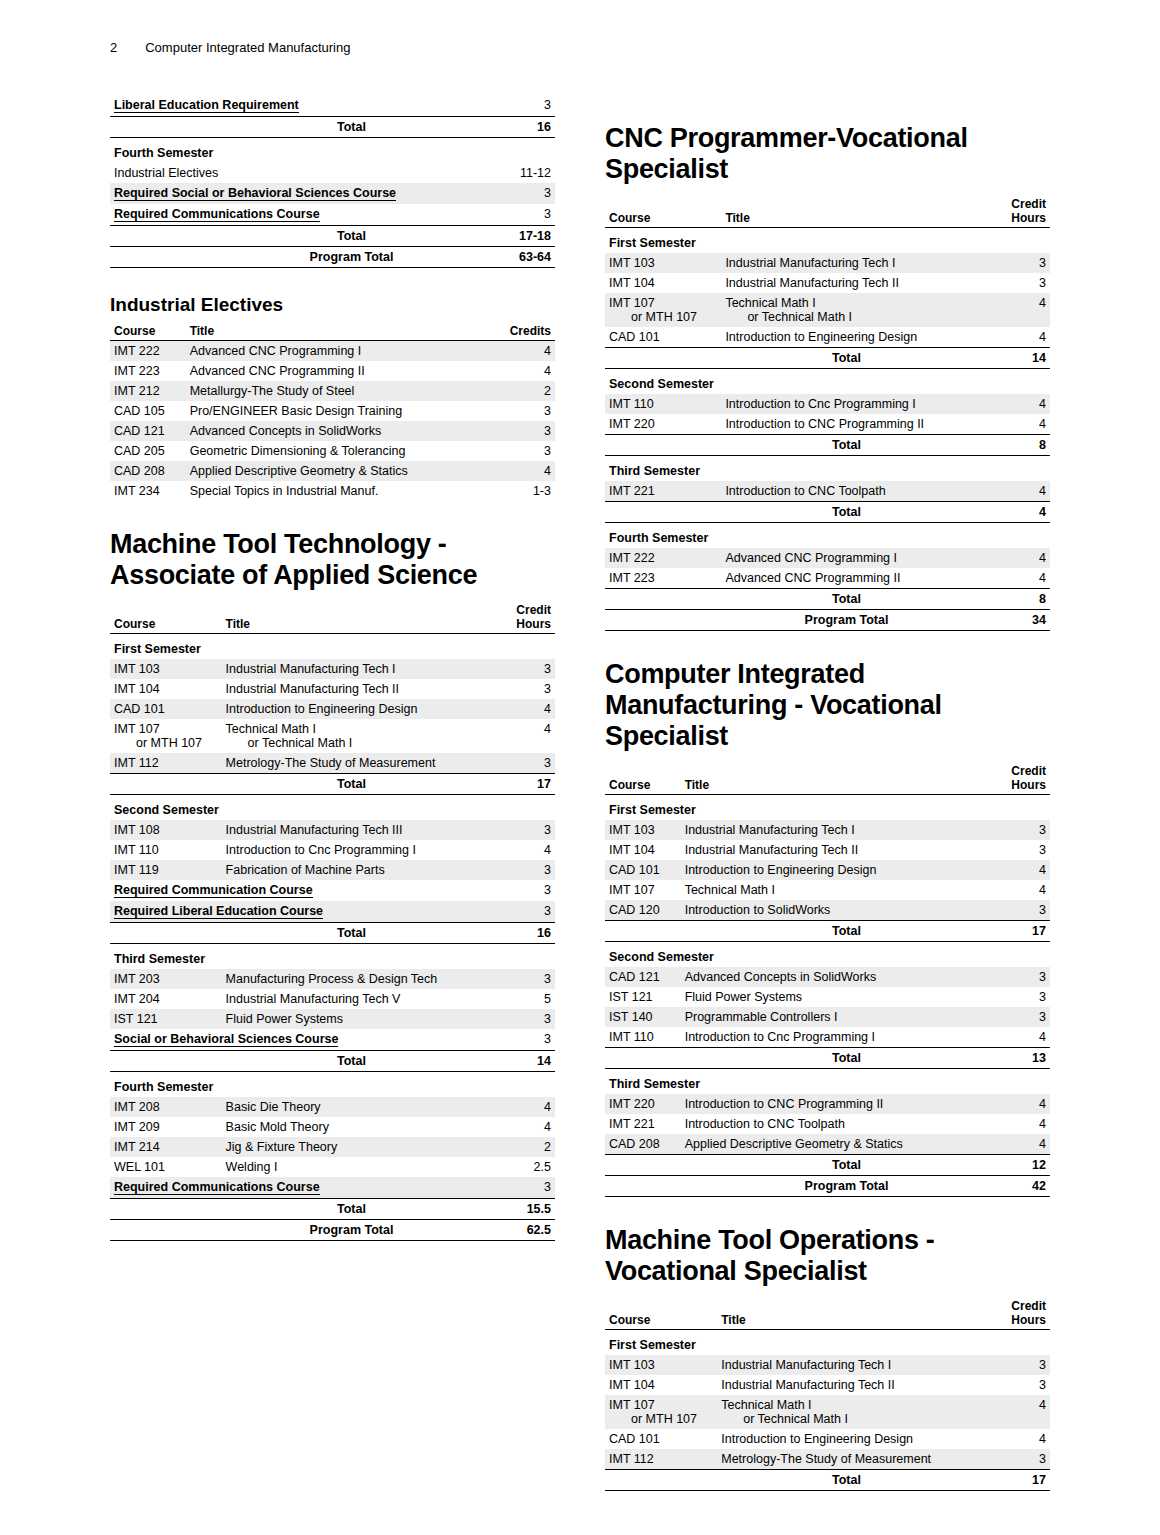2 Computer Integrated Manufacturing
| Liberal Education Requirement | 3 |
| Total | 16 |
| Fourth Semester |
| Industrial Electives | 11-12 |
| Required Social or Behavioral Sciences Course | 3 |
| Required Communications Course | 3 |
| Total | 17-18 |
| Program Total | 63-64 |
Industrial Electives
| Course | Title | Credits |
| --- | --- | --- |
| IMT 222 | Advanced CNC Programming I | 4 |
| IMT 223 | Advanced CNC Programming II | 4 |
| IMT 212 | Metallurgy-The Study of Steel | 2 |
| CAD 105 | Pro/ENGINEER Basic Design Training | 3 |
| CAD 121 | Advanced Concepts in SolidWorks | 3 |
| CAD 205 | Geometric Dimensioning & Tolerancing | 3 |
| CAD 208 | Applied Descriptive Geometry & Statics | 4 |
| IMT 234 | Special Topics in Industrial Manuf. | 1-3 |
Machine Tool Technology - Associate of Applied Science
| Course | Title | Credit Hours |
| --- | --- | --- |
| First Semester |
| IMT 103 | Industrial Manufacturing Tech I | 3 |
| IMT 104 | Industrial Manufacturing Tech II | 3 |
| CAD 101 | Introduction to Engineering Design | 4 |
| IMT 107 or MTH 107 | Technical Math I or Technical Math I | 4 |
| IMT 112 | Metrology-The Study of Measurement | 3 |
| Total | 17 |
| Second Semester |
| IMT 108 | Industrial Manufacturing Tech III | 3 |
| IMT 110 | Introduction to Cnc Programming I | 4 |
| IMT 119 | Fabrication of Machine Parts | 3 |
| Required Communication Course | 3 |
| Required Liberal Education Course | 3 |
| Total | 16 |
| Third Semester |
| IMT 203 | Manufacturing Process & Design Tech | 3 |
| IMT 204 | Industrial Manufacturing Tech V | 5 |
| IST 121 | Fluid Power Systems | 3 |
| Social or Behavioral Sciences Course | 3 |
| Total | 14 |
| Fourth Semester |
| IMT 208 | Basic Die Theory | 4 |
| IMT 209 | Basic Mold Theory | 4 |
| IMT 214 | Jig & Fixture Theory | 2 |
| WEL 101 | Welding I | 2.5 |
| Required Communications Course | 3 |
| Total | 15.5 |
| Program Total | 62.5 |
CNC Programmer-Vocational Specialist
| Course | Title | Credit Hours |
| --- | --- | --- |
| First Semester |
| IMT 103 | Industrial Manufacturing Tech I | 3 |
| IMT 104 | Industrial Manufacturing Tech II | 3 |
| IMT 107 or MTH 107 | Technical Math I or Technical Math I | 4 |
| CAD 101 | Introduction to Engineering Design | 4 |
| Total | 14 |
| Second Semester |
| IMT 110 | Introduction to Cnc Programming I | 4 |
| IMT 220 | Introduction to CNC Programming II | 4 |
| Total | 8 |
| Third Semester |
| IMT 221 | Introduction to CNC Toolpath | 4 |
| Total | 4 |
| Fourth Semester |
| IMT 222 | Advanced CNC Programming I | 4 |
| IMT 223 | Advanced CNC Programming II | 4 |
| Total | 8 |
| Program Total | 34 |
Computer Integrated Manufacturing - Vocational Specialist
| Course | Title | Credit Hours |
| --- | --- | --- |
| First Semester |
| IMT 103 | Industrial Manufacturing Tech I | 3 |
| IMT 104 | Industrial Manufacturing Tech II | 3 |
| CAD 101 | Introduction to Engineering Design | 4 |
| IMT 107 | Technical Math I | 4 |
| CAD 120 | Introduction to SolidWorks | 3 |
| Total | 17 |
| Second Semester |
| CAD 121 | Advanced Concepts in SolidWorks | 3 |
| IST 121 | Fluid Power Systems | 3 |
| IST 140 | Programmable Controllers I | 3 |
| IMT 110 | Introduction to Cnc Programming I | 4 |
| Total | 13 |
| Third Semester |
| IMT 220 | Introduction to CNC Programming II | 4 |
| IMT 221 | Introduction to CNC Toolpath | 4 |
| CAD 208 | Applied Descriptive Geometry & Statics | 4 |
| Total | 12 |
| Program Total | 42 |
Machine Tool Operations - Vocational Specialist
| Course | Title | Credit Hours |
| --- | --- | --- |
| First Semester |
| IMT 103 | Industrial Manufacturing Tech I | 3 |
| IMT 104 | Industrial Manufacturing Tech II | 3 |
| IMT 107 or MTH 107 | Technical Math I or Technical Math I | 4 |
| CAD 101 | Introduction to Engineering Design | 4 |
| IMT 112 | Metrology-The Study of Measurement | 3 |
| Total | 17 |